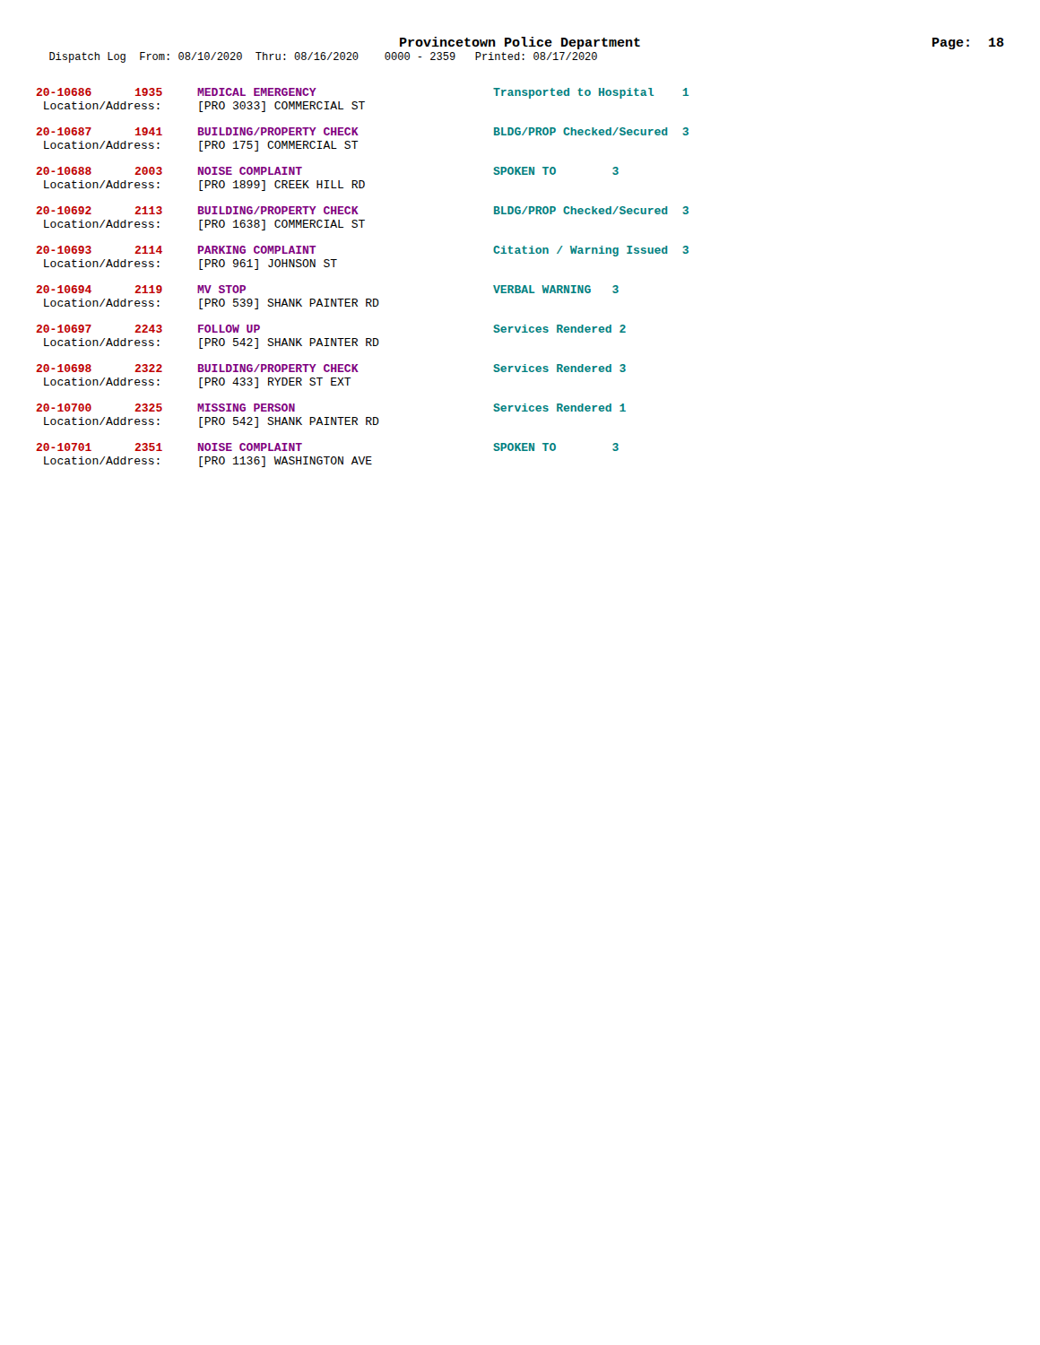Provincetown Police Department Page: 18
Dispatch Log From: 08/10/2020 Thru: 08/16/2020 0000 - 2359 Printed: 08/17/2020
| 20-10686 | 1935 | MEDICAL EMERGENCY | Transported to Hospital 1 |
| Location/Address: | [PRO 3033] COMMERCIAL ST |
| 20-10687 | 1941 | BUILDING/PROPERTY CHECK | BLDG/PROP Checked/Secured 3 |
| Location/Address: | [PRO 175] COMMERCIAL ST |
| 20-10688 | 2003 | NOISE COMPLAINT | SPOKEN TO 3 |
| Location/Address: | [PRO 1899] CREEK HILL RD |
| 20-10692 | 2113 | BUILDING/PROPERTY CHECK | BLDG/PROP Checked/Secured 3 |
| Location/Address: | [PRO 1638] COMMERCIAL ST |
| 20-10693 | 2114 | PARKING COMPLAINT | Citation / Warning Issued 3 |
| Location/Address: | [PRO 961] JOHNSON ST |
| 20-10694 | 2119 | MV STOP | VERBAL WARNING 3 |
| Location/Address: | [PRO 539] SHANK PAINTER RD |
| 20-10697 | 2243 | FOLLOW UP | Services Rendered 2 |
| Location/Address: | [PRO 542] SHANK PAINTER RD |
| 20-10698 | 2322 | BUILDING/PROPERTY CHECK | Services Rendered 3 |
| Location/Address: | [PRO 433] RYDER ST EXT |
| 20-10700 | 2325 | MISSING PERSON | Services Rendered 1 |
| Location/Address: | [PRO 542] SHANK PAINTER RD |
| 20-10701 | 2351 | NOISE COMPLAINT | SPOKEN TO 3 |
| Location/Address: | [PRO 1136] WASHINGTON AVE |